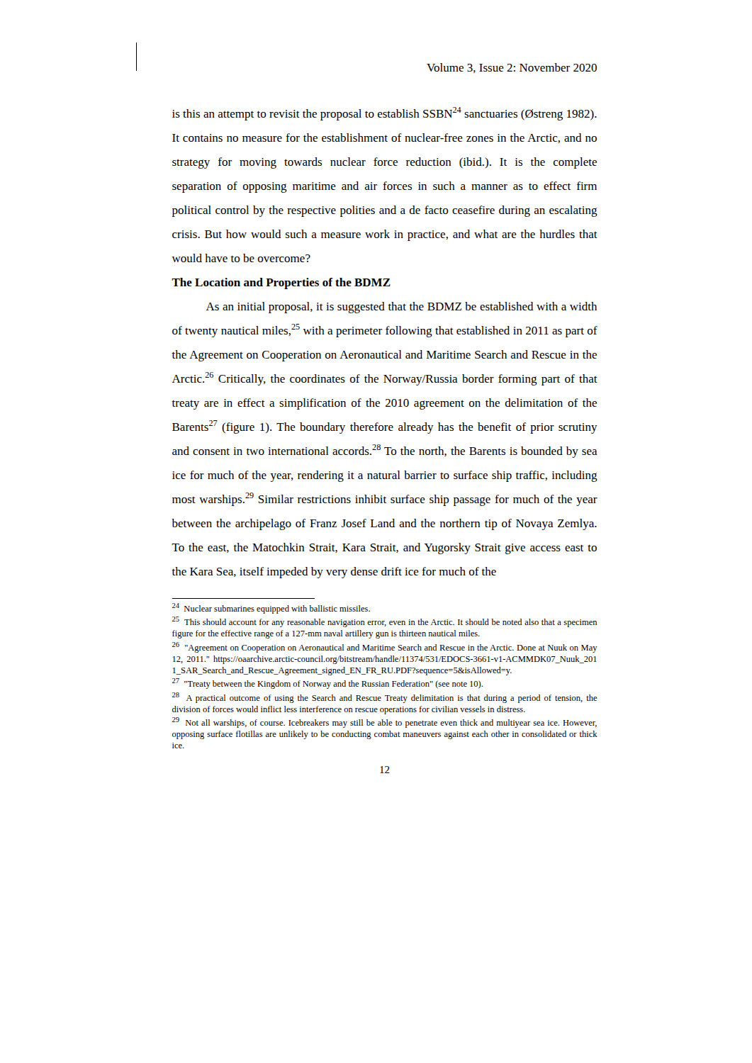Volume 3, Issue 2: November 2020
is this an attempt to revisit the proposal to establish SSBN24 sanctuaries (Østreng 1982). It contains no measure for the establishment of nuclear-free zones in the Arctic, and no strategy for moving towards nuclear force reduction (ibid.). It is the complete separation of opposing maritime and air forces in such a manner as to effect firm political control by the respective polities and a de facto ceasefire during an escalating crisis. But how would such a measure work in practice, and what are the hurdles that would have to be overcome?
The Location and Properties of the BDMZ
As an initial proposal, it is suggested that the BDMZ be established with a width of twenty nautical miles,25 with a perimeter following that established in 2011 as part of the Agreement on Cooperation on Aeronautical and Maritime Search and Rescue in the Arctic.26 Critically, the coordinates of the Norway/Russia border forming part of that treaty are in effect a simplification of the 2010 agreement on the delimitation of the Barents27 (figure 1). The boundary therefore already has the benefit of prior scrutiny and consent in two international accords.28 To the north, the Barents is bounded by sea ice for much of the year, rendering it a natural barrier to surface ship traffic, including most warships.29 Similar restrictions inhibit surface ship passage for much of the year between the archipelago of Franz Josef Land and the northern tip of Novaya Zemlya. To the east, the Matochkin Strait, Kara Strait, and Yugorsky Strait give access east to the Kara Sea, itself impeded by very dense drift ice for much of the
24 Nuclear submarines equipped with ballistic missiles.
25 This should account for any reasonable navigation error, even in the Arctic. It should be noted also that a specimen figure for the effective range of a 127-mm naval artillery gun is thirteen nautical miles.
26 "Agreement on Cooperation on Aeronautical and Maritime Search and Rescue in the Arctic. Done at Nuuk on May 12, 2011." https://oaarchive.arctic-council.org/bitstream/handle/11374/531/EDOCS-3661-v1-ACMMDK07_Nuuk_2011_SAR_Search_and_Rescue_Agreement_signed_EN_FR_RU.PDF?sequence=5&isAllowed=y.
27 "Treaty between the Kingdom of Norway and the Russian Federation" (see note 10).
28 A practical outcome of using the Search and Rescue Treaty delimitation is that during a period of tension, the division of forces would inflict less interference on rescue operations for civilian vessels in distress.
29 Not all warships, of course. Icebreakers may still be able to penetrate even thick and multiyear sea ice. However, opposing surface flotillas are unlikely to be conducting combat maneuvers against each other in consolidated or thick ice.
12